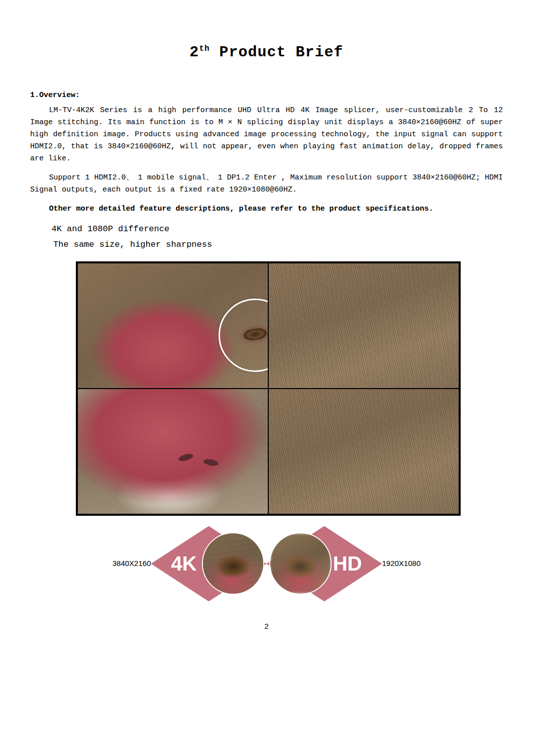2th Product Brief
1.Overview:
LM-TV-4K2K Series is a high performance UHD Ultra HD 4K Image splicer, user-customizable 2 To 12 Image stitching. Its main function is to M × N splicing display unit displays a 3840×2160@60HZ of super high definition image. Products using advanced image processing technology, the input signal can support HDMI2.0, that is 3840×2160@60HZ, will not appear, even when playing fast animation delay, dropped frames are like.
Support 1 HDMI2.0、 1 mobile signal、 1 DP1.2 Enter , Maximum resolution support 3840×2160@60HZ; HDMI Signal outputs, each output is a fixed rate 1920×1080@60HZ.
Other more detailed feature descriptions, please refer to the product specifications.
4K and 1080P difference
The same size, higher sharpness
3840X2160
4K
HD
1920X1080
2